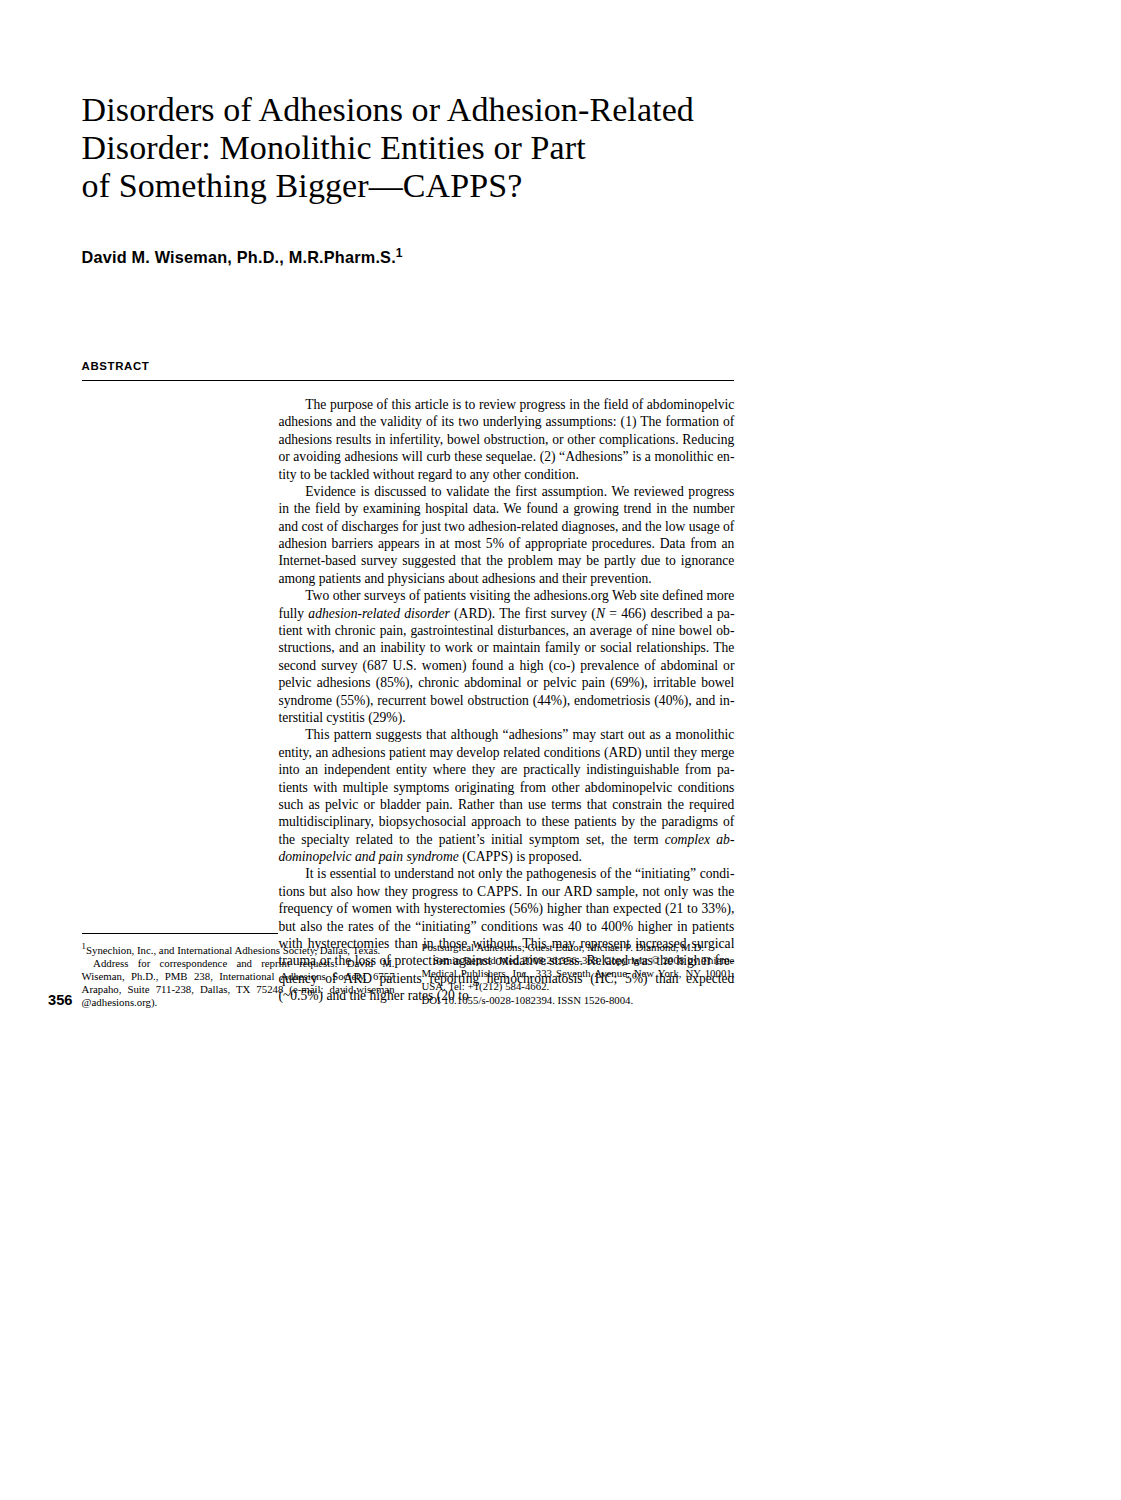Disorders of Adhesions or Adhesion-Related
Disorder: Monolithic Entities or Part
of Something Bigger—CAPPS?
David M. Wiseman, Ph.D., M.R.Pharm.S.1
ABSTRACT
The purpose of this article is to review progress in the field of abdominopelvic adhesions and the validity of its two underlying assumptions: (1) The formation of adhesions results in infertility, bowel obstruction, or other complications. Reducing or avoiding adhesions will curb these sequelae. (2) “Adhesions” is a monolithic entity to be tackled without regard to any other condition.
Evidence is discussed to validate the first assumption. We reviewed progress in the field by examining hospital data. We found a growing trend in the number and cost of discharges for just two adhesion-related diagnoses, and the low usage of adhesion barriers appears in at most 5% of appropriate procedures. Data from an Internet-based survey suggested that the problem may be partly due to ignorance among patients and physicians about adhesions and their prevention.
Two other surveys of patients visiting the adhesions.org Web site defined more fully adhesion-related disorder (ARD). The first survey (N = 466) described a patient with chronic pain, gastrointestinal disturbances, an average of nine bowel obstructions, and an inability to work or maintain family or social relationships. The second survey (687 U.S. women) found a high (co-) prevalence of abdominal or pelvic adhesions (85%), chronic abdominal or pelvic pain (69%), irritable bowel syndrome (55%), recurrent bowel obstruction (44%), endometriosis (40%), and interstitial cystitis (29%).
This pattern suggests that although “adhesions” may start out as a monolithic entity, an adhesions patient may develop related conditions (ARD) until they merge into an independent entity where they are practically indistinguishable from patients with multiple symptoms originating from other abdominopelvic conditions such as pelvic or bladder pain. Rather than use terms that constrain the required multidisciplinary, biopsychosocial approach to these patients by the paradigms of the specialty related to the patient’s initial symptom set, the term complex abdominopelvic and pain syndrome (CAPPS) is proposed.
It is essential to understand not only the pathogenesis of the “initiating” conditions but also how they progress to CAPPS. In our ARD sample, not only was the frequency of women with hysterectomies (56%) higher than expected (21 to 33%), but also the rates of the “initiating” conditions was 40 to 400% higher in patients with hysterectomies than in those without. This may represent increased surgical trauma or the loss of protection against oxidative stress. Related was the higher frequency of ARD patients reporting hemochromatosis (HC; 5%) than expected (~0.5%) and the higher rates (20 to
1Synechion, Inc., and International Adhesions Society, Dallas, Texas.
Address for correspondence and reprint requests: David M. Wiseman, Ph.D., PMB 238, International Adhesions Society, 6757 Arapaho, Suite 711-238, Dallas, TX 75248 (e-mail: david.wiseman @adhesions.org).
Postsurgical Adhesions; Guest Editor, Michael P. Diamond, M.D.
Semin Reprod Med 2008;26:356–368. Copyright © 2008 by Thieme Medical Publishers, Inc., 333 Seventh Avenue, New York, NY 10001, USA. Tel: +1(212) 584-4662.
DOI 10.1055/s-0028-1082394. ISSN 1526-8004.
356